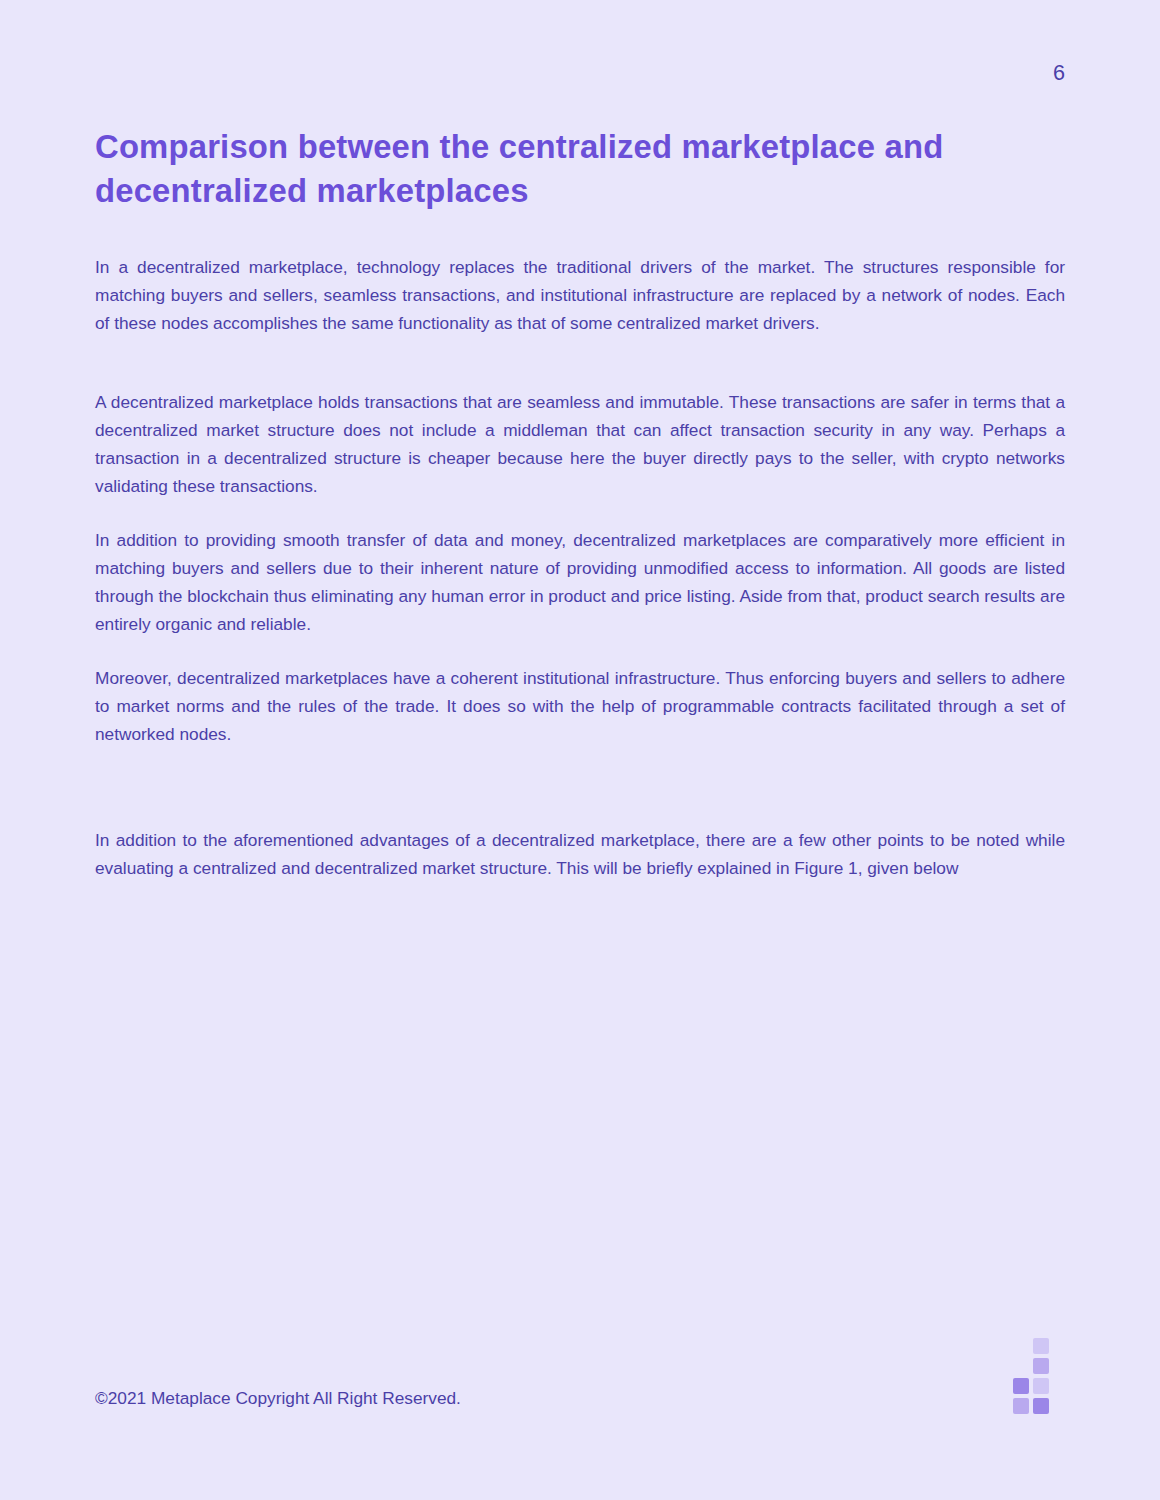6
Comparison between the centralized marketplace and decentralized marketplaces
In a decentralized marketplace, technology replaces the traditional drivers of the market. The structures responsible for matching buyers and sellers, seamless transactions, and institutional infrastructure are replaced by a network of nodes. Each of these nodes accomplishes the same functionality as that of some centralized market drivers.
A decentralized marketplace holds transactions that are seamless and immutable. These transactions are safer in terms that a decentralized market structure does not include a middleman that can affect transaction security in any way. Perhaps a transaction in a decentralized structure is cheaper because here the buyer directly pays to the seller, with crypto networks validating these transactions.
In addition to providing smooth transfer of data and money, decentralized marketplaces are comparatively more efficient in matching buyers and sellers due to their inherent nature of providing unmodified access to information. All goods are listed through the blockchain thus eliminating any human error in product and price listing. Aside from that, product search results are entirely organic and reliable.
Moreover, decentralized marketplaces have a coherent institutional infrastructure. Thus enforcing buyers and sellers to adhere to market norms and the rules of the trade. It does so with the help of programmable contracts facilitated through a set of networked nodes.
In addition to the aforementioned advantages of a decentralized marketplace, there are a few other points to be noted while evaluating a centralized and decentralized market structure. This will be briefly explained in Figure 1, given below
©2021 Metaplace Copyright All Right Reserved.